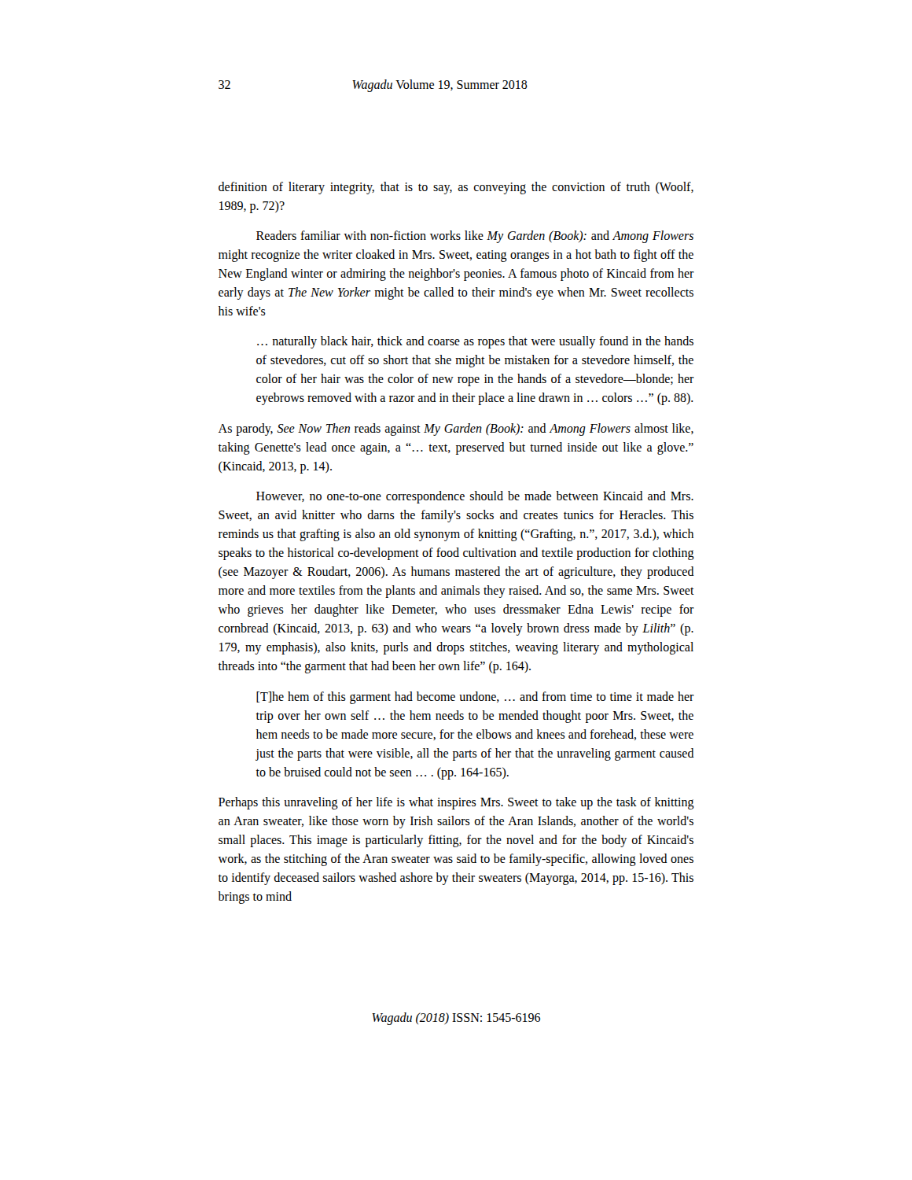32 Wagadu Volume 19, Summer 2018
definition of literary integrity, that is to say, as conveying the conviction of truth (Woolf, 1989, p. 72)?
Readers familiar with non-fiction works like My Garden (Book): and Among Flowers might recognize the writer cloaked in Mrs. Sweet, eating oranges in a hot bath to fight off the New England winter or admiring the neighbor's peonies. A famous photo of Kincaid from her early days at The New Yorker might be called to their mind's eye when Mr. Sweet recollects his wife's
… naturally black hair, thick and coarse as ropes that were usually found in the hands of stevedores, cut off so short that she might be mistaken for a stevedore himself, the color of her hair was the color of new rope in the hands of a stevedore—blonde; her eyebrows removed with a razor and in their place a line drawn in … colors …” (p. 88).
As parody, See Now Then reads against My Garden (Book): and Among Flowers almost like, taking Genette's lead once again, a “… text, preserved but turned inside out like a glove.” (Kincaid, 2013, p. 14).
However, no one-to-one correspondence should be made between Kincaid and Mrs. Sweet, an avid knitter who darns the family's socks and creates tunics for Heracles. This reminds us that grafting is also an old synonym of knitting (“Grafting, n.”, 2017, 3.d.), which speaks to the historical co-development of food cultivation and textile production for clothing (see Mazoyer & Roudart, 2006). As humans mastered the art of agriculture, they produced more and more textiles from the plants and animals they raised. And so, the same Mrs. Sweet who grieves her daughter like Demeter, who uses dressmaker Edna Lewis' recipe for cornbread (Kincaid, 2013, p. 63) and who wears “a lovely brown dress made by Lilith” (p. 179, my emphasis), also knits, purls and drops stitches, weaving literary and mythological threads into “the garment that had been her own life” (p. 164).
[T]he hem of this garment had become undone, … and from time to time it made her trip over her own self … the hem needs to be mended thought poor Mrs. Sweet, the hem needs to be made more secure, for the elbows and knees and forehead, these were just the parts that were visible, all the parts of her that the unraveling garment caused to be bruised could not be seen … . (pp. 164-165).
Perhaps this unraveling of her life is what inspires Mrs. Sweet to take up the task of knitting an Aran sweater, like those worn by Irish sailors of the Aran Islands, another of the world's small places. This image is particularly fitting, for the novel and for the body of Kincaid's work, as the stitching of the Aran sweater was said to be family-specific, allowing loved ones to identify deceased sailors washed ashore by their sweaters (Mayorga, 2014, pp. 15-16). This brings to mind
Wagadu (2018) ISSN: 1545-6196